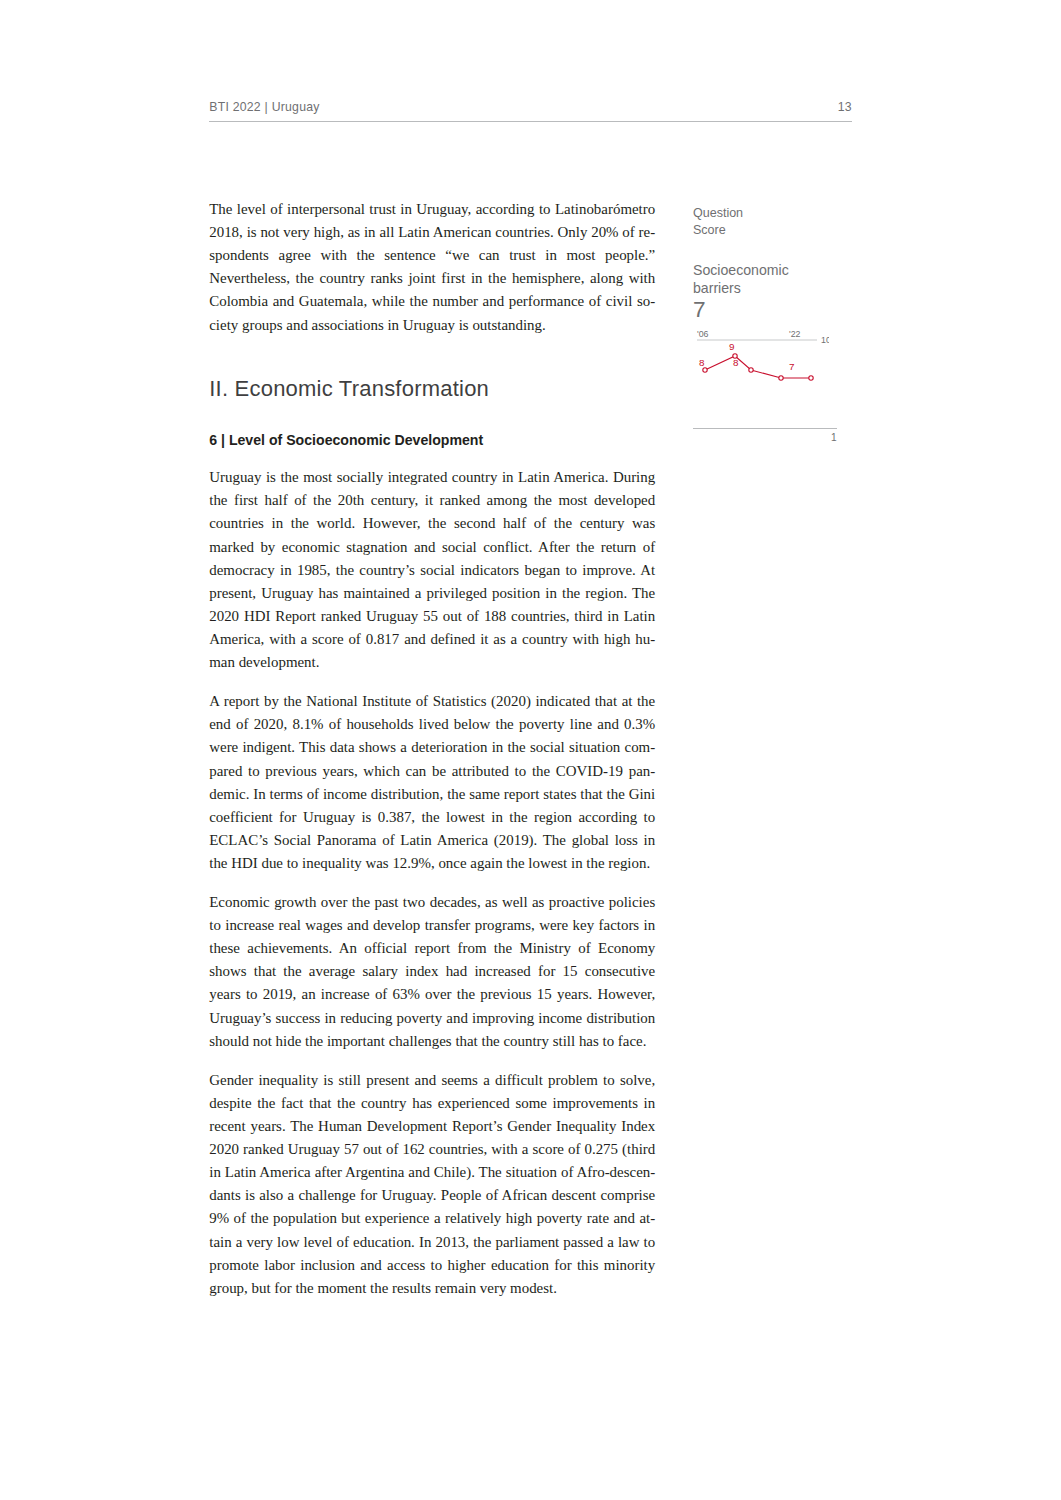BTI 2022 | Uruguay
13
The level of interpersonal trust in Uruguay, according to Latinobarómetro 2018, is not very high, as in all Latin American countries. Only 20% of respondents agree with the sentence “we can trust in most people.” Nevertheless, the country ranks joint first in the hemisphere, along with Colombia and Guatemala, while the number and performance of civil society groups and associations in Uruguay is outstanding.
II. Economic Transformation
6 | Level of Socioeconomic Development
Uruguay is the most socially integrated country in Latin America. During the first half of the 20th century, it ranked among the most developed countries in the world. However, the second half of the century was marked by economic stagnation and social conflict. After the return of democracy in 1985, the country’s social indicators began to improve. At present, Uruguay has maintained a privileged position in the region. The 2020 HDI Report ranked Uruguay 55 out of 188 countries, third in Latin America, with a score of 0.817 and defined it as a country with high human development.
A report by the National Institute of Statistics (2020) indicated that at the end of 2020, 8.1% of households lived below the poverty line and 0.3% were indigent. This data shows a deterioration in the social situation compared to previous years, which can be attributed to the COVID-19 pandemic. In terms of income distribution, the same report states that the Gini coefficient for Uruguay is 0.387, the lowest in the region according to ECLAC’s Social Panorama of Latin America (2019). The global loss in the HDI due to inequality was 12.9%, once again the lowest in the region.
Economic growth over the past two decades, as well as proactive policies to increase real wages and develop transfer programs, were key factors in these achievements. An official report from the Ministry of Economy shows that the average salary index had increased for 15 consecutive years to 2019, an increase of 63% over the previous 15 years. However, Uruguay’s success in reducing poverty and improving income distribution should not hide the important challenges that the country still has to face.
Gender inequality is still present and seems a difficult problem to solve, despite the fact that the country has experienced some improvements in recent years. The Human Development Report’s Gender Inequality Index 2020 ranked Uruguay 57 out of 162 countries, with a score of 0.275 (third in Latin America after Argentina and Chile). The situation of Afro-descendants is also a challenge for Uruguay. People of African descent comprise 9% of the population but experience a relatively high poverty rate and attain a very low level of education. In 2013, the parliament passed a law to promote labor inclusion and access to higher education for this minority group, but for the moment the results remain very modest.
Question
Score
Socioeconomic
barriers
7
'06 '22 10 8 9 8 7
1